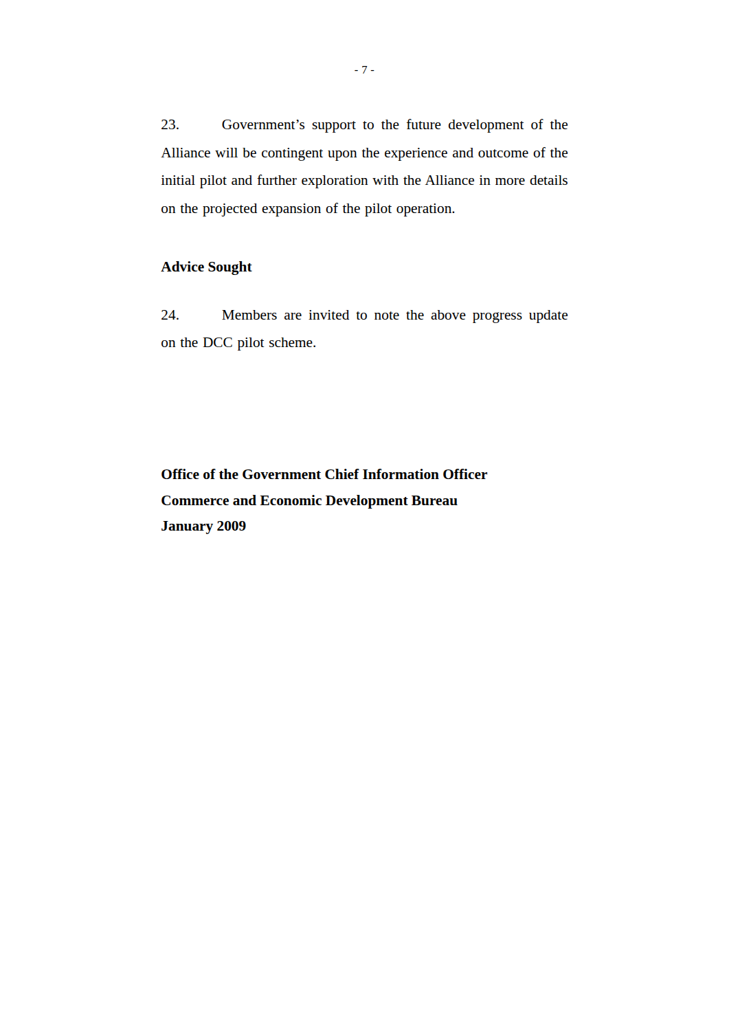- 7 -
23. Government’s support to the future development of the Alliance will be contingent upon the experience and outcome of the initial pilot and further exploration with the Alliance in more details on the projected expansion of the pilot operation.
Advice Sought
24. Members are invited to note the above progress update on the DCC pilot scheme.
Office of the Government Chief Information Officer
Commerce and Economic Development Bureau
January 2009